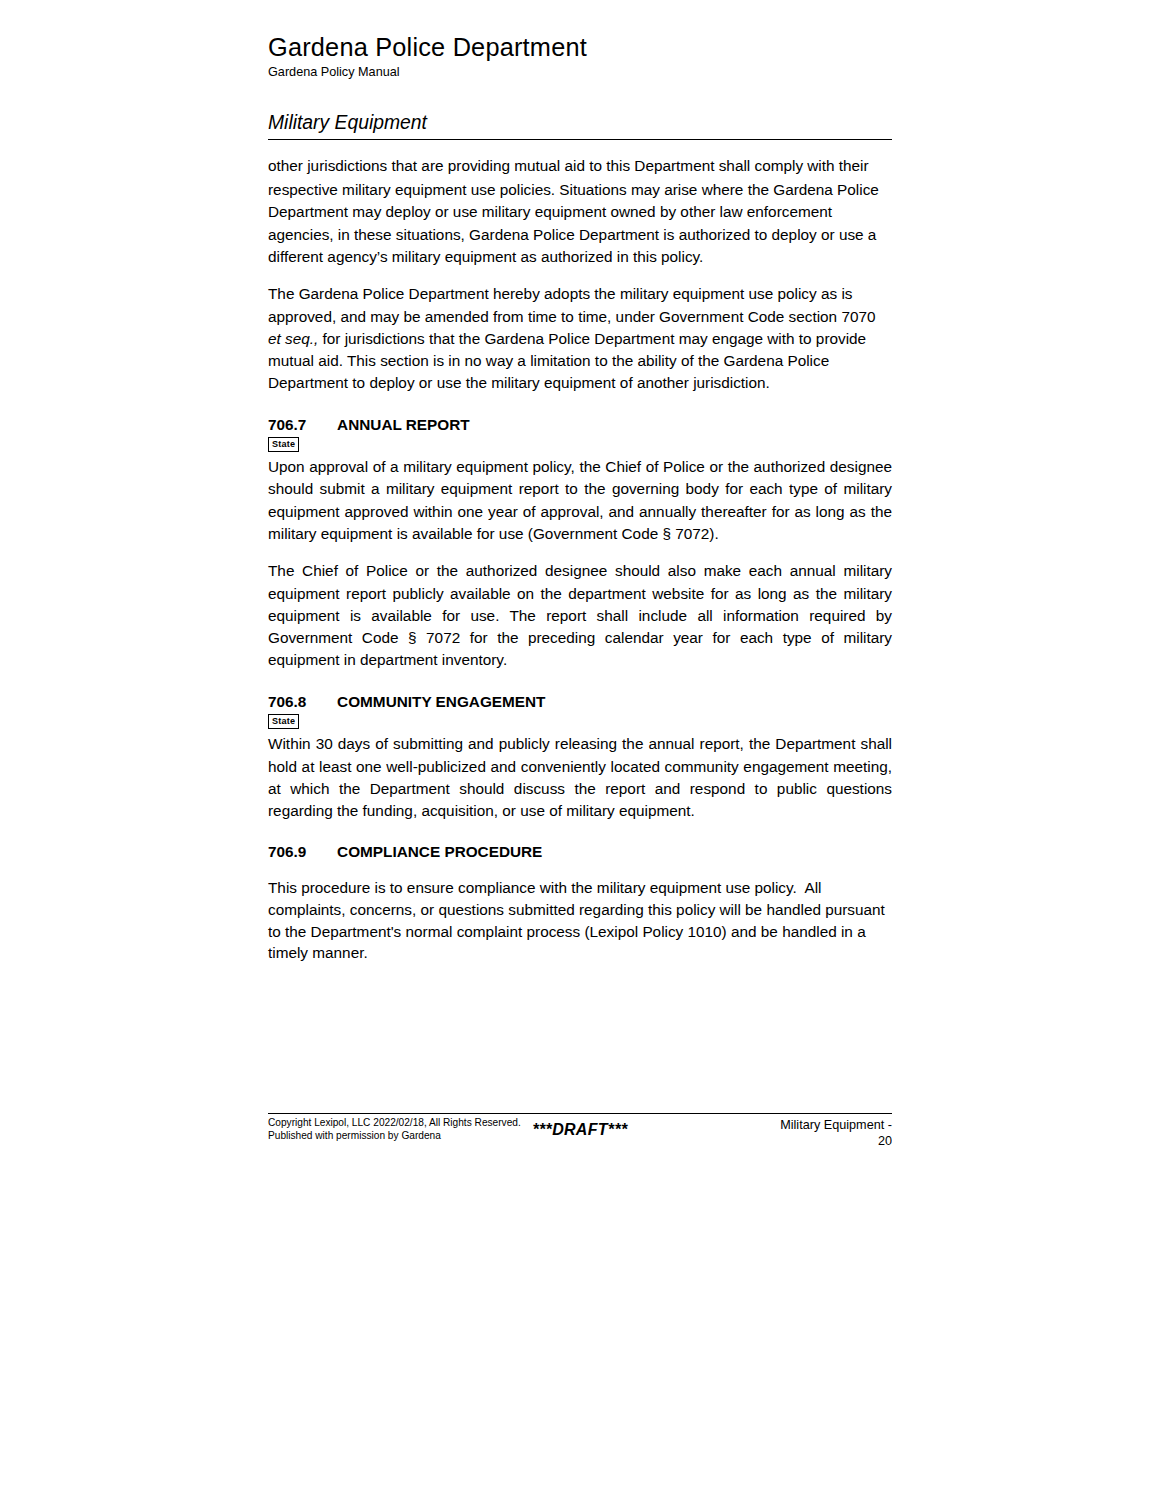Gardena Police Department
Gardena Policy Manual
Military Equipment
other jurisdictions that are providing mutual aid to this Department shall comply with their
respective military equipment use policies. Situations may arise where the Gardena Police Department may deploy or use military equipment owned by other law enforcement agencies, in these situations, Gardena Police Department is authorized to deploy or use a different agency’s military equipment as authorized in this policy.
The Gardena Police Department hereby adopts the military equipment use policy as is approved, and may be amended from time to time, under Government Code section 7070 et seq., for jurisdictions that the Gardena Police Department may engage with to provide mutual aid. This section is in no way a limitation to the ability of the Gardena Police Department to deploy or use the military equipment of another jurisdiction.
706.7 ANNUAL REPORT
State
Upon approval of a military equipment policy, the Chief of Police or the authorized designee should submit a military equipment report to the governing body for each type of military equipment approved within one year of approval, and annually thereafter for as long as the military equipment is available for use (Government Code § 7072).
The Chief of Police or the authorized designee should also make each annual military equipment report publicly available on the department website for as long as the military equipment is available for use. The report shall include all information required by Government Code § 7072 for the preceding calendar year for each type of military equipment in department inventory.
706.8 COMMUNITY ENGAGEMENT
State
Within 30 days of submitting and publicly releasing the annual report, the Department shall hold at least one well-publicized and conveniently located community engagement meeting, at which the Department should discuss the report and respond to public questions regarding the funding, acquisition, or use of military equipment.
706.9 COMPLIANCE PROCEDURE
This procedure is to ensure compliance with the military equipment use policy. All complaints, concerns, or questions submitted regarding this policy will be handled pursuant to the Department's normal complaint process (Lexipol Policy 1010) and be handled in a timely manner.
Copyright Lexipol, LLC 2022/02/18, All Rights Reserved. Published with permission by Gardena
***DRAFT***
Military Equipment -
20